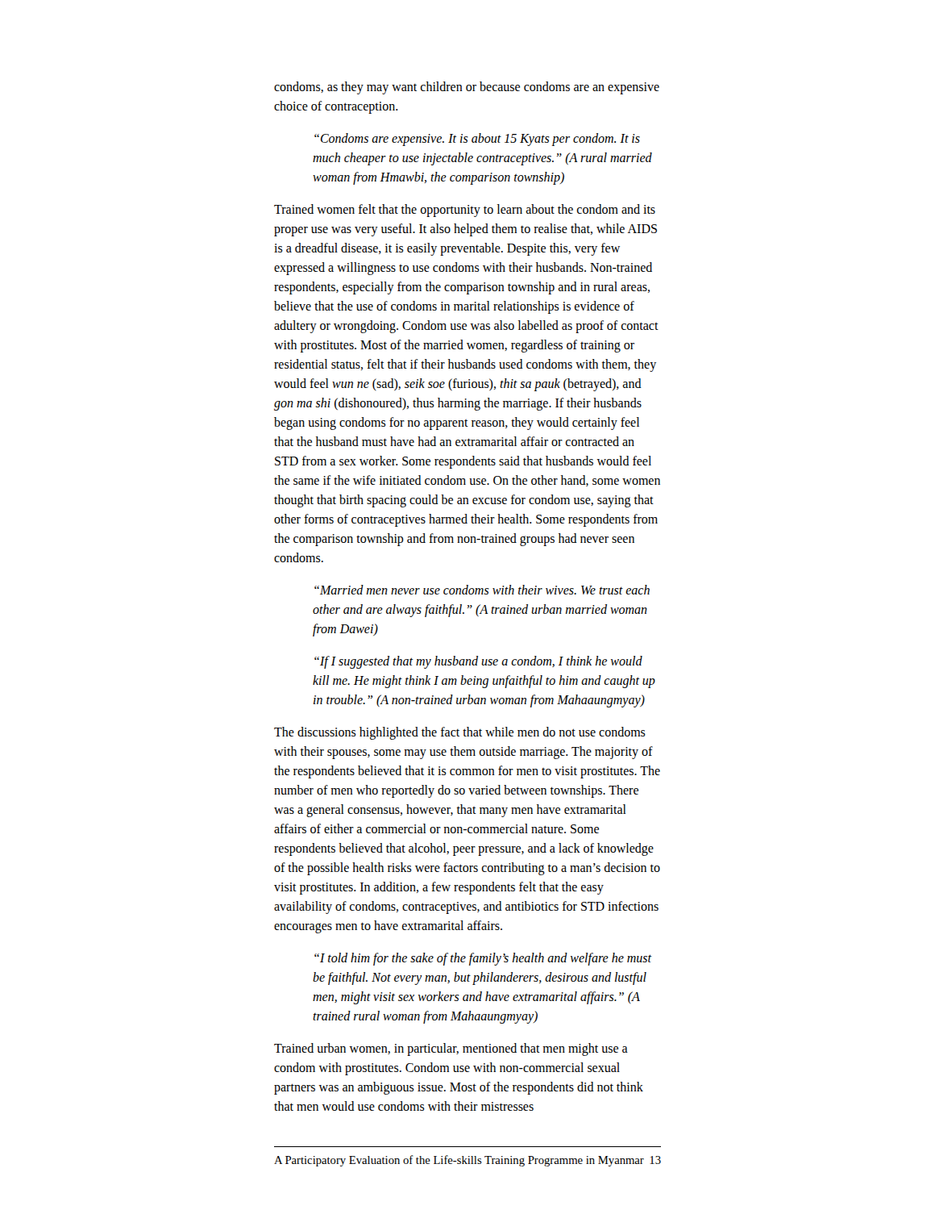condoms, as they may want children or because condoms are an expensive choice of contraception.
“Condoms are expensive. It is about 15 Kyats per condom. It is much cheaper to use injectable contraceptives.” (A rural married woman from Hmawbi, the comparison township)
Trained women felt that the opportunity to learn about the condom and its proper use was very useful. It also helped them to realise that, while AIDS is a dreadful disease, it is easily preventable. Despite this, very few expressed a willingness to use condoms with their husbands. Non-trained respondents, especially from the comparison township and in rural areas, believe that the use of condoms in marital relationships is evidence of adultery or wrongdoing. Condom use was also labelled as proof of contact with prostitutes. Most of the married women, regardless of training or residential status, felt that if their husbands used condoms with them, they would feel wun ne (sad), seik soe (furious), thit sa pauk (betrayed), and gon ma shi (dishonoured), thus harming the marriage. If their husbands began using condoms for no apparent reason, they would certainly feel that the husband must have had an extramarital affair or contracted an STD from a sex worker. Some respondents said that husbands would feel the same if the wife initiated condom use. On the other hand, some women thought that birth spacing could be an excuse for condom use, saying that other forms of contraceptives harmed their health. Some respondents from the comparison township and from non-trained groups had never seen condoms.
“Married men never use condoms with their wives. We trust each other and are always faithful.” (A trained urban married woman from Dawei)
“If I suggested that my husband use a condom, I think he would kill me. He might think I am being unfaithful to him and caught up in trouble.” (A non-trained urban woman from Mahaaungmyay)
The discussions highlighted the fact that while men do not use condoms with their spouses, some may use them outside marriage. The majority of the respondents believed that it is common for men to visit prostitutes. The number of men who reportedly do so varied between townships. There was a general consensus, however, that many men have extramarital affairs of either a commercial or non-commercial nature. Some respondents believed that alcohol, peer pressure, and a lack of knowledge of the possible health risks were factors contributing to a man’s decision to visit prostitutes. In addition, a few respondents felt that the easy availability of condoms, contraceptives, and antibiotics for STD infections encourages men to have extramarital affairs.
“I told him for the sake of the family’s health and welfare he must be faithful. Not every man, but philanderers, desirous and lustful men, might visit sex workers and have extramarital affairs.” (A trained rural woman from Mahaaungmyay)
Trained urban women, in particular, mentioned that men might use a condom with prostitutes. Condom use with non-commercial sexual partners was an ambiguous issue. Most of the respondents did not think that men would use condoms with their mistresses
A Participatory Evaluation of the Life-skills Training Programme in Myanmar 13